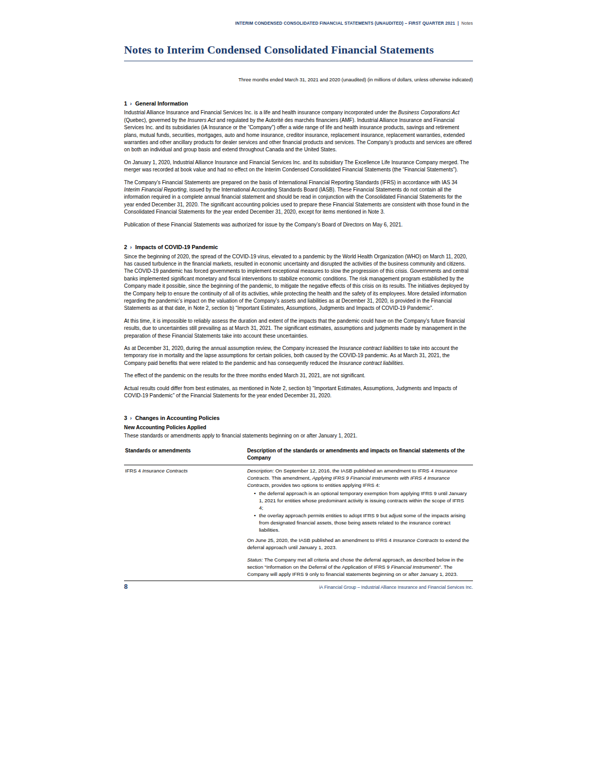INTERIM CONDENSED CONSOLIDATED FINANCIAL STATEMENTS (UNAUDITED) – FIRST QUARTER 2021 | Notes
Notes to Interim Condensed Consolidated Financial Statements
Three months ended March 31, 2021 and 2020 (unaudited) (in millions of dollars, unless otherwise indicated)
1›General Information
Industrial Alliance Insurance and Financial Services Inc. is a life and health insurance company incorporated under the Business Corporations Act (Quebec), governed by the Insurers Act and regulated by the Autorité des marchés financiers (AMF). Industrial Alliance Insurance and Financial Services Inc. and its subsidiaries (iA Insurance or the “Company”) offer a wide range of life and health insurance products, savings and retirement plans, mutual funds, securities, mortgages, auto and home insurance, creditor insurance, replacement insurance, replacement warranties, extended warranties and other ancillary products for dealer services and other financial products and services. The Company’s products and services are offered on both an individual and group basis and extend throughout Canada and the United States.
On January 1, 2020, Industrial Alliance Insurance and Financial Services Inc. and its subsidiary The Excellence Life Insurance Company merged. The merger was recorded at book value and had no effect on the Interim Condensed Consolidated Financial Statements (the “Financial Statements”).
The Company’s Financial Statements are prepared on the basis of International Financial Reporting Standards (IFRS) in accordance with IAS 34 Interim Financial Reporting, issued by the International Accounting Standards Board (IASB). These Financial Statements do not contain all the information required in a complete annual financial statement and should be read in conjunction with the Consolidated Financial Statements for the year ended December 31, 2020. The significant accounting policies used to prepare these Financial Statements are consistent with those found in the Consolidated Financial Statements for the year ended December 31, 2020, except for items mentioned in Note 3.
Publication of these Financial Statements was authorized for issue by the Company’s Board of Directors on May 6, 2021.
2›Impacts of COVID-19 Pandemic
Since the beginning of 2020, the spread of the COVID-19 virus, elevated to a pandemic by the World Health Organization (WHO) on March 11, 2020, has caused turbulence in the financial markets, resulted in economic uncertainty and disrupted the activities of the business community and citizens. The COVID-19 pandemic has forced governments to implement exceptional measures to slow the progression of this crisis. Governments and central banks implemented significant monetary and fiscal interventions to stabilize economic conditions. The risk management program established by the Company made it possible, since the beginning of the pandemic, to mitigate the negative effects of this crisis on its results. The initiatives deployed by the Company help to ensure the continuity of all of its activities, while protecting the health and the safety of its employees. More detailed information regarding the pandemic’s impact on the valuation of the Company’s assets and liabilities as at December 31, 2020, is provided in the Financial Statements as at that date, in Note 2, section b) “Important Estimates, Assumptions, Judgments and Impacts of COVID-19 Pandemic”.
At this time, it is impossible to reliably assess the duration and extent of the impacts that the pandemic could have on the Company’s future financial results, due to uncertainties still prevailing as at March 31, 2021. The significant estimates, assumptions and judgments made by management in the preparation of these Financial Statements take into account these uncertainties.
As at December 31, 2020, during the annual assumption review, the Company increased the Insurance contract liabilities to take into account the temporary rise in mortality and the lapse assumptions for certain policies, both caused by the COVID-19 pandemic. As at March 31, 2021, the Company paid benefits that were related to the pandemic and has consequently reduced the Insurance contract liabilities.
The effect of the pandemic on the results for the three months ended March 31, 2021, are not significant.
Actual results could differ from best estimates, as mentioned in Note 2, section b) “Important Estimates, Assumptions, Judgments and Impacts of COVID-19 Pandemic” of the Financial Statements for the year ended December 31, 2020.
3›Changes in Accounting Policies
New Accounting Policies Applied
These standards or amendments apply to financial statements beginning on or after January 1, 2021.
| Standards or amendments | Description of the standards or amendments and impacts on financial statements of the Company |
| --- | --- |
| IFRS 4 Insurance Contracts | Description: On September 12, 2016, the IASB published an amendment to IFRS 4 Insurance Contracts . This amendment, Applying IFRS 9 Financial Instruments with IFRS 4 Insurance Contracts , provides two options to entities applying IFRS 4: the deferral approach is an optional temporary exemption from applying IFRS 9 until January 1, 2021 for entities whose predominant activity is issuing contracts within the scope of IFRS 4; the overlay approach permits entities to adopt IFRS 9 but adjust some of the impacts arising from designated financial assets, those being assets related to the insurance contract liabilities. On June 25, 2020, the IASB published an amendment to IFRS 4 Insurance Contracts to extend the deferral approach until January 1, 2023. Status: The Company met all criteria and chose the deferral approach, as described below in the section “Information on the Deferral of the Application of IFRS 9 Financial Instruments ”. The Company will apply IFRS 9 only to financial statements beginning on or after January 1, 2023. |
8
iA Financial Group – Industrial Alliance Insurance and Financial Services Inc.